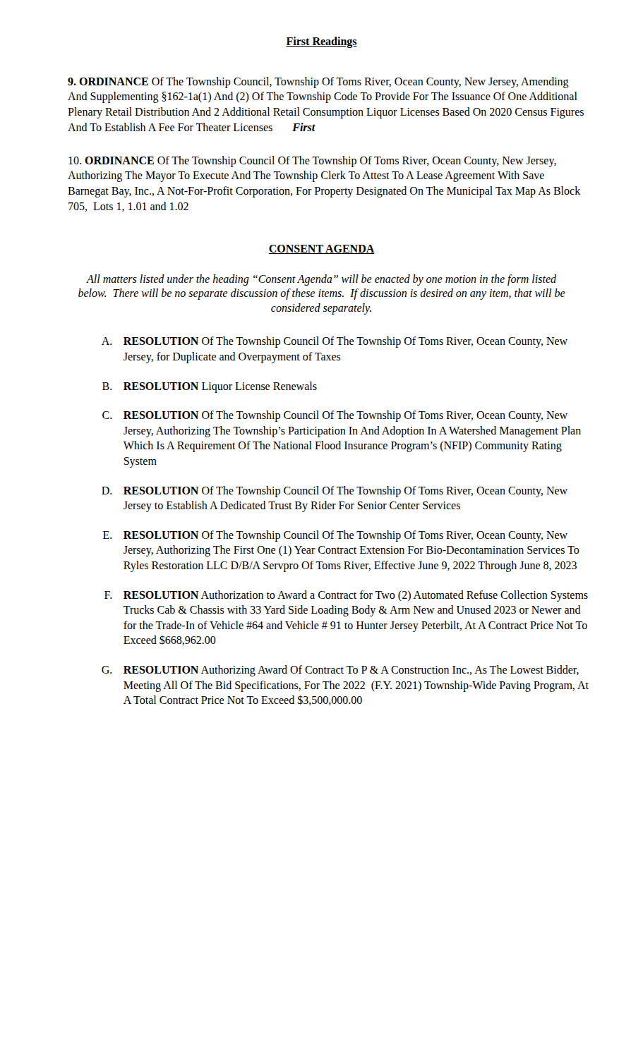First Readings
9. ORDINANCE Of The Township Council, Township Of Toms River, Ocean County, New Jersey, Amending And Supplementing §162-1a(1) And (2) Of The Township Code To Provide For The Issuance Of One Additional Plenary Retail Distribution And 2 Additional Retail Consumption Liquor Licenses Based On 2020 Census Figures And To Establish A Fee For Theater Licenses First
10. ORDINANCE Of The Township Council Of The Township Of Toms River, Ocean County, New Jersey, Authorizing The Mayor To Execute And The Township Clerk To Attest To A Lease Agreement With Save Barnegat Bay, Inc., A Not-For-Profit Corporation, For Property Designated On The Municipal Tax Map As Block 705, Lots 1, 1.01 and 1.02
CONSENT AGENDA
All matters listed under the heading “Consent Agenda” will be enacted by one motion in the form listed below. There will be no separate discussion of these items. If discussion is desired on any item, that will be considered separately.
RESOLUTION Of The Township Council Of The Township Of Toms River, Ocean County, New Jersey, for Duplicate and Overpayment of Taxes
RESOLUTION Liquor License Renewals
RESOLUTION Of The Township Council Of The Township Of Toms River, Ocean County, New Jersey, Authorizing The Township’s Participation In And Adoption In A Watershed Management Plan Which Is A Requirement Of The National Flood Insurance Program’s (NFIP) Community Rating System
RESOLUTION Of The Township Council Of The Township Of Toms River, Ocean County, New Jersey to Establish A Dedicated Trust By Rider For Senior Center Services
RESOLUTION Of The Township Council Of The Township Of Toms River, Ocean County, New Jersey, Authorizing The First One (1) Year Contract Extension For Bio-Decontamination Services To Ryles Restoration LLC D/B/A Servpro Of Toms River, Effective June 9, 2022 Through June 8, 2023
RESOLUTION Authorization to Award a Contract for Two (2) Automated Refuse Collection Systems Trucks Cab & Chassis with 33 Yard Side Loading Body & Arm New and Unused 2023 or Newer and for the Trade-In of Vehicle #64 and Vehicle # 91 to Hunter Jersey Peterbilt, At A Contract Price Not To Exceed $668,962.00
RESOLUTION Authorizing Award Of Contract To P & A Construction Inc., As The Lowest Bidder, Meeting All Of The Bid Specifications, For The 2022 (F.Y. 2021) Township-Wide Paving Program, At A Total Contract Price Not To Exceed $3,500,000.00